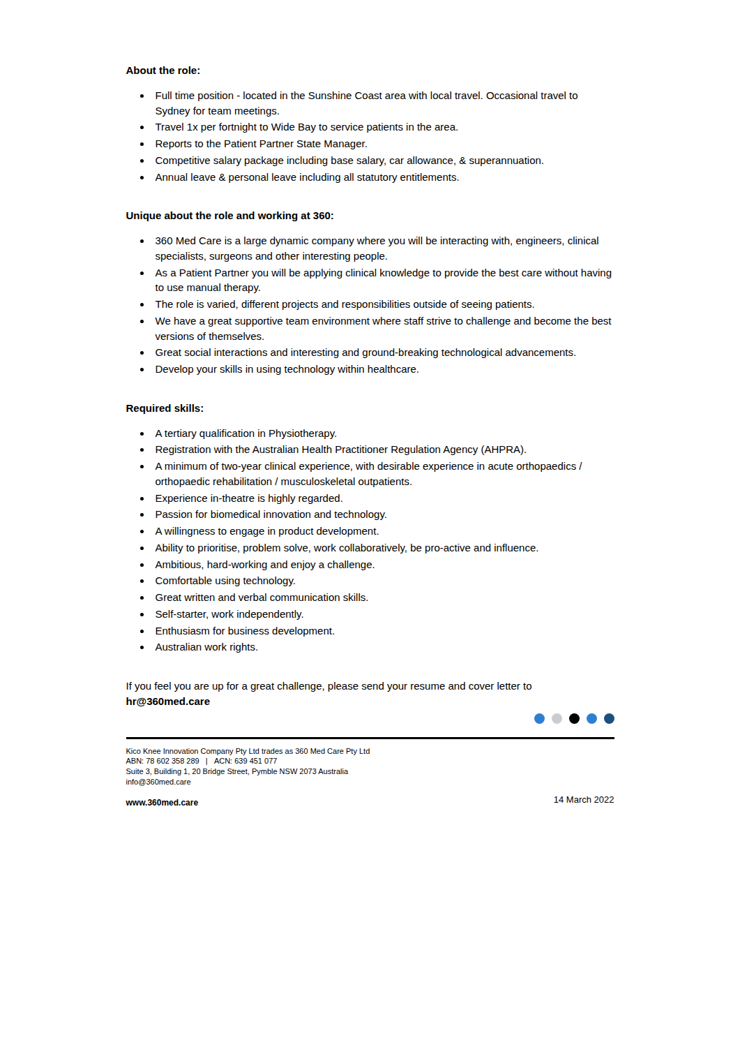About the role:
Full time position - located in the Sunshine Coast area with local travel. Occasional travel to Sydney for team meetings.
Travel 1x per fortnight to Wide Bay to service patients in the area.
Reports to the Patient Partner State Manager.
Competitive salary package including base salary, car allowance, & superannuation.
Annual leave & personal leave including all statutory entitlements.
Unique about the role and working at 360:
360 Med Care is a large dynamic company where you will be interacting with, engineers, clinical specialists, surgeons and other interesting people.
As a Patient Partner you will be applying clinical knowledge to provide the best care without having to use manual therapy.
The role is varied, different projects and responsibilities outside of seeing patients.
We have a great supportive team environment where staff strive to challenge and become the best versions of themselves.
Great social interactions and interesting and ground-breaking technological advancements.
Develop your skills in using technology within healthcare.
Required skills:
A tertiary qualification in Physiotherapy.
Registration with the Australian Health Practitioner Regulation Agency (AHPRA).
A minimum of two-year clinical experience, with desirable experience in acute orthopaedics / orthopaedic rehabilitation / musculoskeletal outpatients.
Experience in-theatre is highly regarded.
Passion for biomedical innovation and technology.
A willingness to engage in product development.
Ability to prioritise, problem solve, work collaboratively, be pro-active and influence.
Ambitious, hard-working and enjoy a challenge.
Comfortable using technology.
Great written and verbal communication skills.
Self-starter, work independently.
Enthusiasm for business development.
Australian work rights.
If you feel you are up for a great challenge, please send your resume and cover letter to hr@360med.care
Kico Knee Innovation Company Pty Ltd trades as 360 Med Care Pty Ltd
ABN: 78 602 358 289 | ACN: 639 451 077
Suite 3, Building 1, 20 Bridge Street, Pymble NSW 2073 Australia
info@360med.care
14 March 2022
www.360med.care